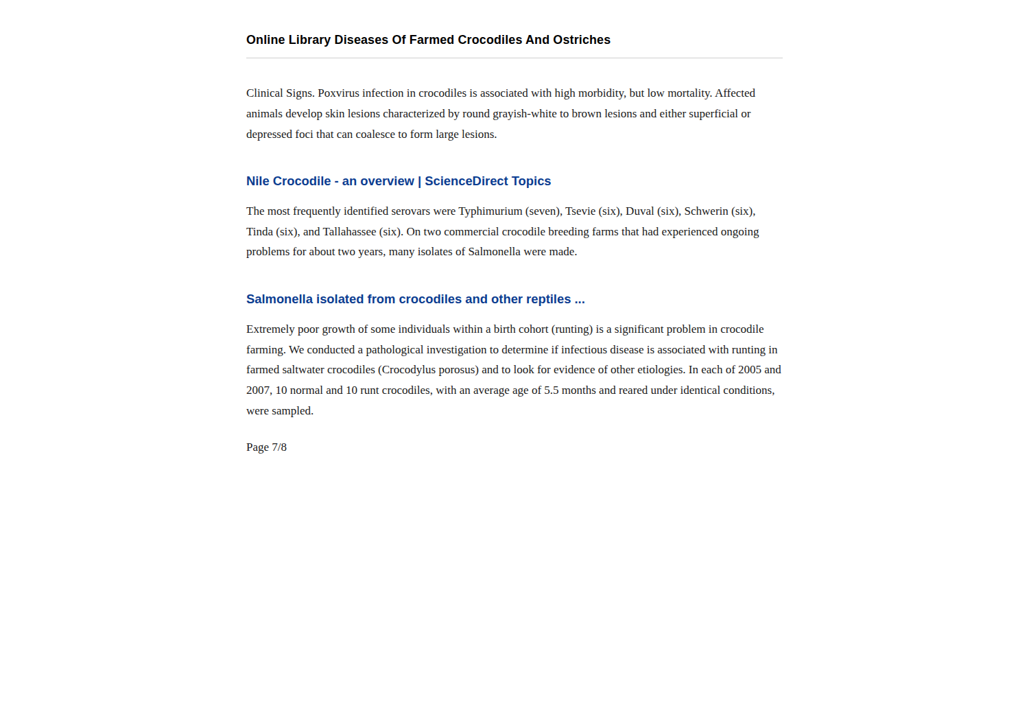Online Library Diseases Of Farmed Crocodiles And Ostriches
Clinical Signs. Poxvirus infection in crocodiles is associated with high morbidity, but low mortality. Affected animals develop skin lesions characterized by round grayish-white to brown lesions and either superficial or depressed foci that can coalesce to form large lesions.
Nile Crocodile - an overview | ScienceDirect Topics
The most frequently identified serovars were Typhimurium (seven), Tsevie (six), Duval (six), Schwerin (six), Tinda (six), and Tallahassee (six). On two commercial crocodile breeding farms that had experienced ongoing problems for about two years, many isolates of Salmonella were made.
Salmonella isolated from crocodiles and other reptiles ...
Extremely poor growth of some individuals within a birth cohort (runting) is a significant problem in crocodile farming. We conducted a pathological investigation to determine if infectious disease is associated with runting in farmed saltwater crocodiles (Crocodylus porosus) and to look for evidence of other etiologies. In each of 2005 and 2007, 10 normal and 10 runt crocodiles, with an average age of 5.5 months and reared under identical conditions, were sampled.
Page 7/8